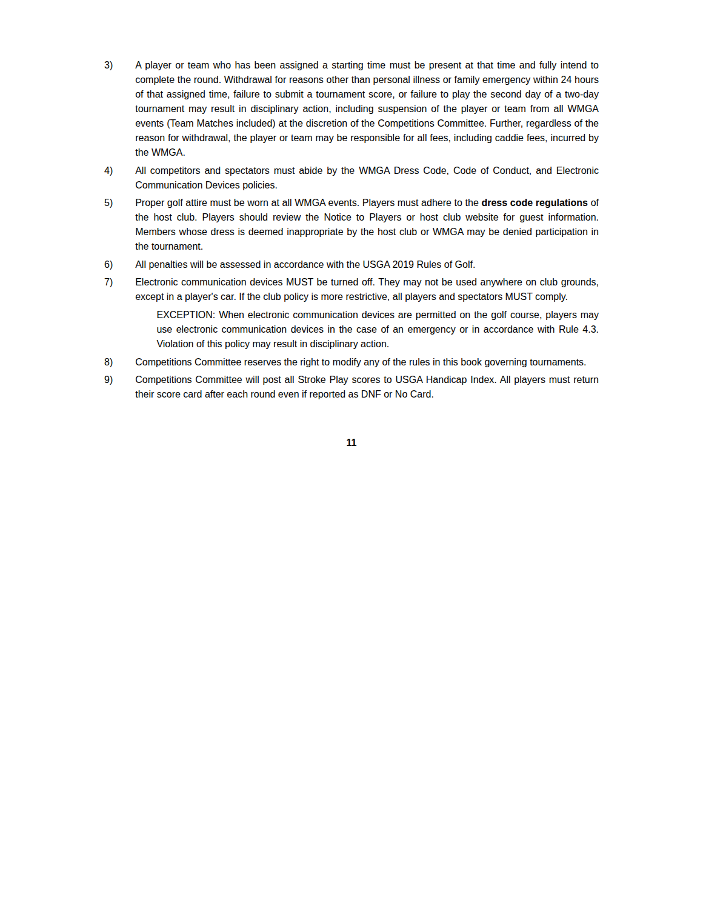3) A player or team who has been assigned a starting time must be present at that time and fully intend to complete the round. Withdrawal for reasons other than personal illness or family emergency within 24 hours of that assigned time, failure to submit a tournament score, or failure to play the second day of a two-day tournament may result in disciplinary action, including suspension of the player or team from all WMGA events (Team Matches included) at the discretion of the Competitions Committee. Further, regardless of the reason for withdrawal, the player or team may be responsible for all fees, including caddie fees, incurred by the WMGA.
4) All competitors and spectators must abide by the WMGA Dress Code, Code of Conduct, and Electronic Communication Devices policies.
5) Proper golf attire must be worn at all WMGA events. Players must adhere to the dress code regulations of the host club. Players should review the Notice to Players or host club website for guest information. Members whose dress is deemed inappropriate by the host club or WMGA may be denied participation in the tournament.
6) All penalties will be assessed in accordance with the USGA 2019 Rules of Golf.
7) Electronic communication devices MUST be turned off. They may not be used anywhere on club grounds, except in a player's car. If the club policy is more restrictive, all players and spectators MUST comply.
EXCEPTION: When electronic communication devices are permitted on the golf course, players may use electronic communication devices in the case of an emergency or in accordance with Rule 4.3. Violation of this policy may result in disciplinary action.
8) Competitions Committee reserves the right to modify any of the rules in this book governing tournaments.
9) Competitions Committee will post all Stroke Play scores to USGA Handicap Index. All players must return their score card after each round even if reported as DNF or No Card.
11